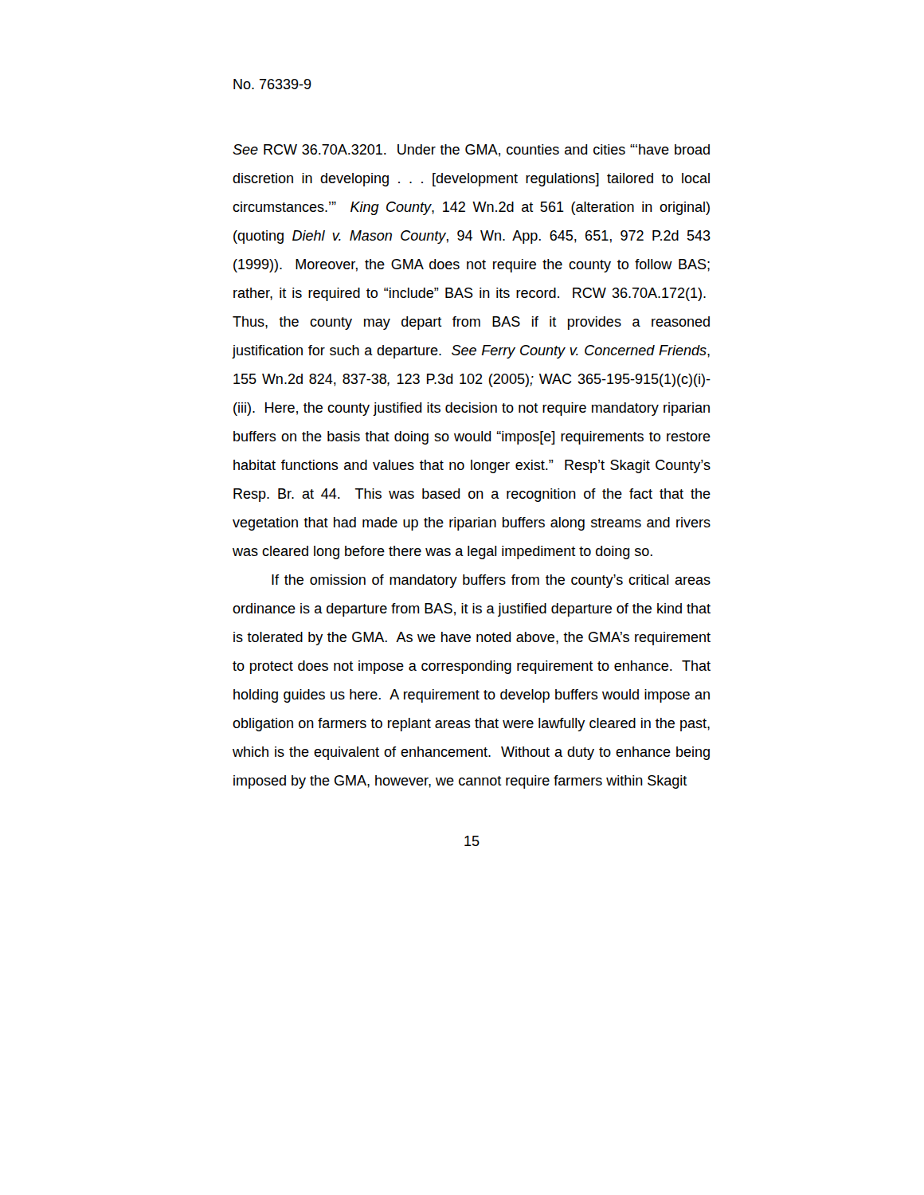No. 76339-9
See RCW 36.70A.3201. Under the GMA, counties and cities “‘have broad discretion in developing . . . [development regulations] tailored to local circumstances.’” King County, 142 Wn.2d at 561 (alteration in original) (quoting Diehl v. Mason County, 94 Wn. App. 645, 651, 972 P.2d 543 (1999)). Moreover, the GMA does not require the county to follow BAS; rather, it is required to “include” BAS in its record. RCW 36.70A.172(1). Thus, the county may depart from BAS if it provides a reasoned justification for such a departure. See Ferry County v. Concerned Friends, 155 Wn.2d 824, 837-38, 123 P.3d 102 (2005); WAC 365-195-915(1)(c)(i)-(iii). Here, the county justified its decision to not require mandatory riparian buffers on the basis that doing so would “impos[e] requirements to restore habitat functions and values that no longer exist.” Resp’t Skagit County’s Resp. Br. at 44. This was based on a recognition of the fact that the vegetation that had made up the riparian buffers along streams and rivers was cleared long before there was a legal impediment to doing so.
If the omission of mandatory buffers from the county’s critical areas ordinance is a departure from BAS, it is a justified departure of the kind that is tolerated by the GMA. As we have noted above, the GMA’s requirement to protect does not impose a corresponding requirement to enhance. That holding guides us here. A requirement to develop buffers would impose an obligation on farmers to replant areas that were lawfully cleared in the past, which is the equivalent of enhancement. Without a duty to enhance being imposed by the GMA, however, we cannot require farmers within Skagit
15